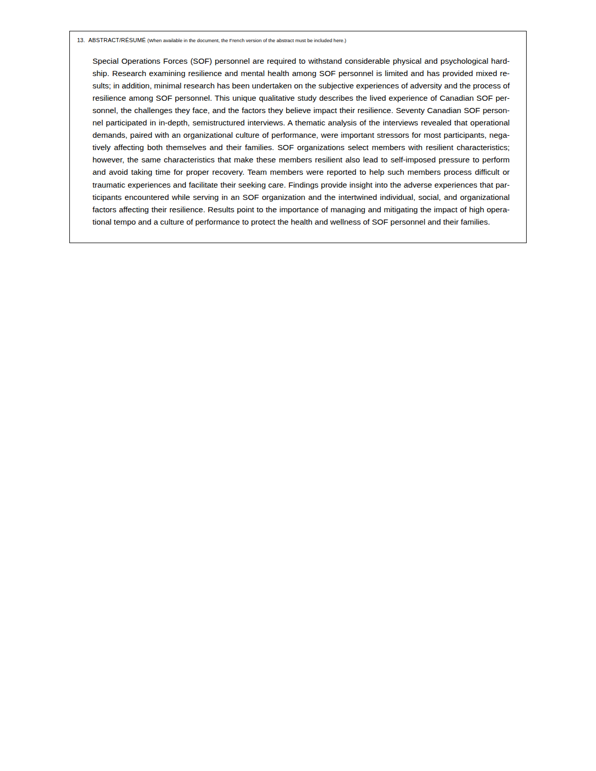13. ABSTRACT/RÉSUMÉ (When available in the document, the French version of the abstract must be included here.)
Special Operations Forces (SOF) personnel are required to withstand considerable physical and psychological hardship. Research examining resilience and mental health among SOF personnel is limited and has provided mixed results; in addition, minimal research has been undertaken on the subjective experiences of adversity and the process of resilience among SOF personnel. This unique qualitative study describes the lived experience of Canadian SOF personnel, the challenges they face, and the factors they believe impact their resilience. Seventy Canadian SOF personnel participated in in-depth, semistructured interviews. A thematic analysis of the interviews revealed that operational demands, paired with an organizational culture of performance, were important stressors for most participants, negatively affecting both themselves and their families. SOF organizations select members with resilient characteristics; however, the same characteristics that make these members resilient also lead to self-imposed pressure to perform and avoid taking time for proper recovery. Team members were reported to help such members process difficult or traumatic experiences and facilitate their seeking care. Findings provide insight into the adverse experiences that participants encountered while serving in an SOF organization and the intertwined individual, social, and organizational factors affecting their resilience. Results point to the importance of managing and mitigating the impact of high operational tempo and a culture of performance to protect the health and wellness of SOF personnel and their families.